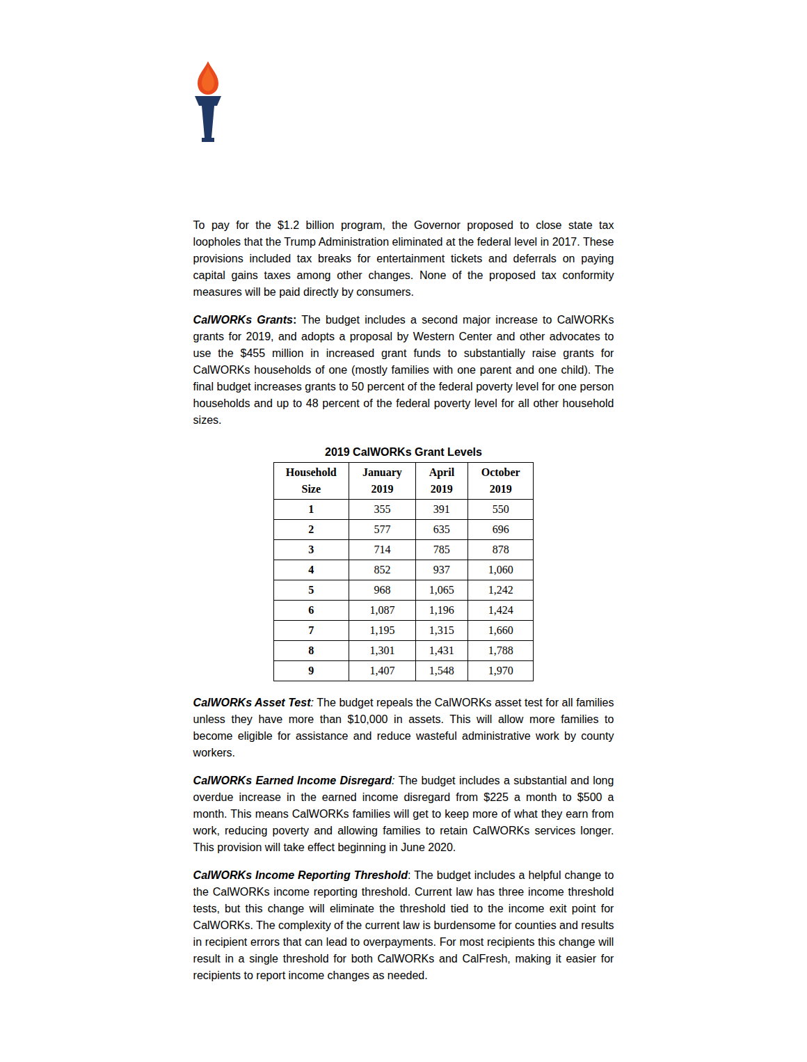To pay for the $1.2 billion program, the Governor proposed to close state tax loopholes that the Trump Administration eliminated at the federal level in 2017. These provisions included tax breaks for entertainment tickets and deferrals on paying capital gains taxes among other changes. None of the proposed tax conformity measures will be paid directly by consumers.
CalWORKs Grants: The budget includes a second major increase to CalWORKs grants for 2019, and adopts a proposal by Western Center and other advocates to use the $455 million in increased grant funds to substantially raise grants for CalWORKs households of one (mostly families with one parent and one child). The final budget increases grants to 50 percent of the federal poverty level for one person households and up to 48 percent of the federal poverty level for all other household sizes.
2019 CalWORKs Grant Levels
| Household Size | January 2019 | April 2019 | October 2019 |
| --- | --- | --- | --- |
| 1 | 355 | 391 | 550 |
| 2 | 577 | 635 | 696 |
| 3 | 714 | 785 | 878 |
| 4 | 852 | 937 | 1,060 |
| 5 | 968 | 1,065 | 1,242 |
| 6 | 1,087 | 1,196 | 1,424 |
| 7 | 1,195 | 1,315 | 1,660 |
| 8 | 1,301 | 1,431 | 1,788 |
| 9 | 1,407 | 1,548 | 1,970 |
CalWORKs Asset Test: The budget repeals the CalWORKs asset test for all families unless they have more than $10,000 in assets. This will allow more families to become eligible for assistance and reduce wasteful administrative work by county workers.
CalWORKs Earned Income Disregard: The budget includes a substantial and long overdue increase in the earned income disregard from $225 a month to $500 a month. This means CalWORKs families will get to keep more of what they earn from work, reducing poverty and allowing families to retain CalWORKs services longer. This provision will take effect beginning in June 2020.
CalWORKs Income Reporting Threshold: The budget includes a helpful change to the CalWORKs income reporting threshold. Current law has three income threshold tests, but this change will eliminate the threshold tied to the income exit point for CalWORKs. The complexity of the current law is burdensome for counties and results in recipient errors that can lead to overpayments. For most recipients this change will result in a single threshold for both CalWORKs and CalFresh, making it easier for recipients to report income changes as needed.